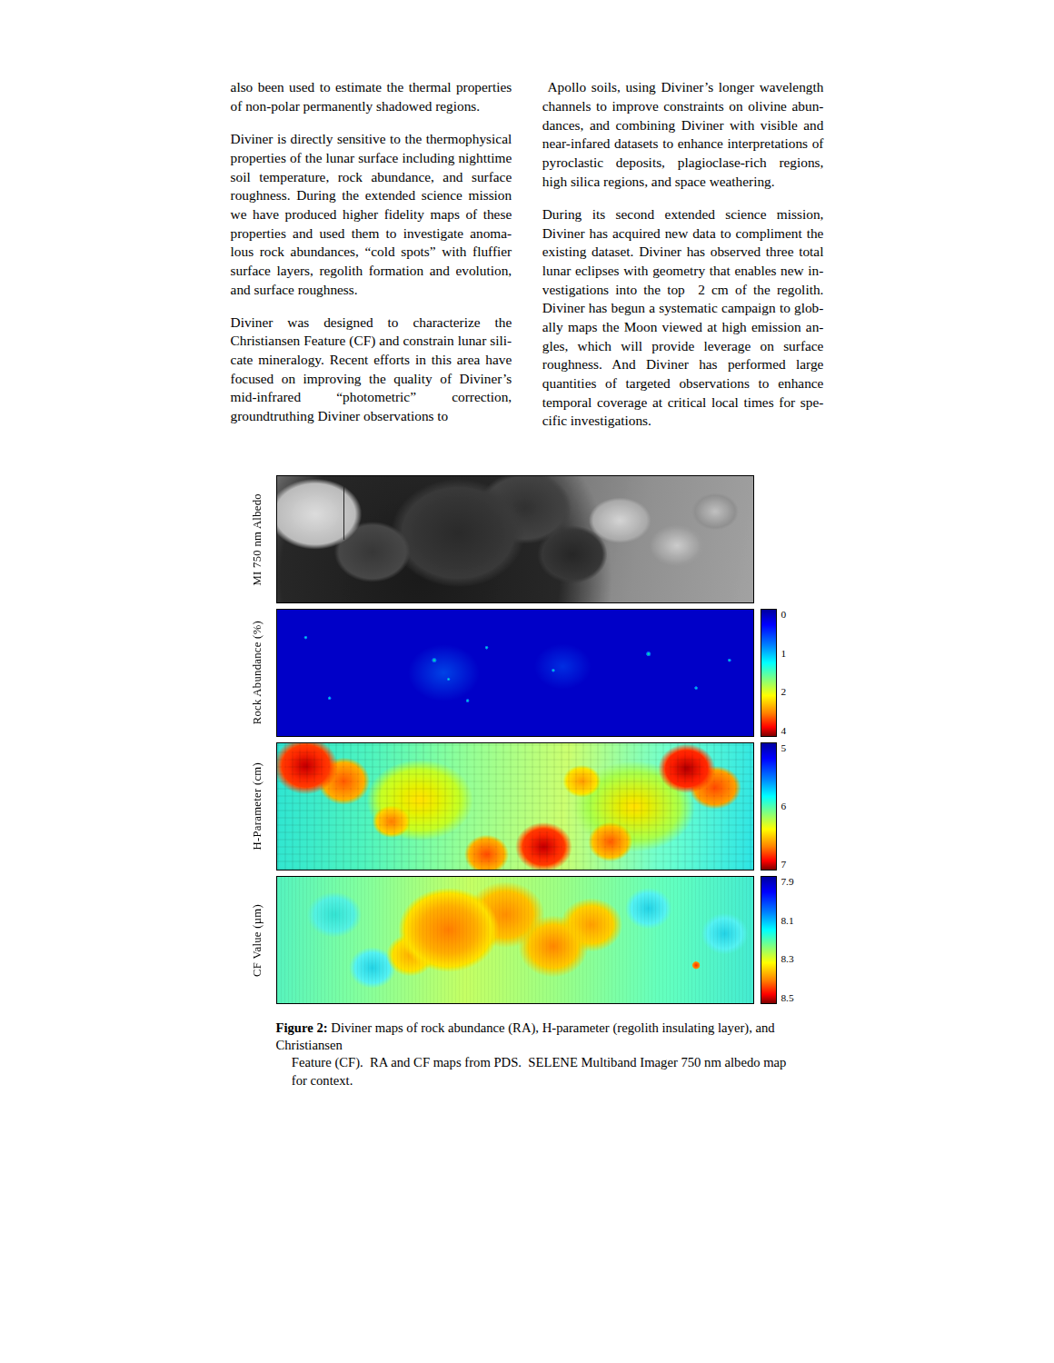also been used to estimate the thermal properties of non-polar permanently shadowed regions.
Diviner is directly sensitive to the thermophysical properties of the lunar surface including nighttime soil temperature, rock abundance, and surface roughness. During the extended science mission we have produced higher fidelity maps of these properties and used them to investigate anomalous rock abundances, “cold spots” with fluffier surface layers, regolith formation and evolution, and surface roughness.
Diviner was designed to characterize the Christiansen Feature (CF) and constrain lunar silicate mineralogy. Recent efforts in this area have focused on improving the quality of Diviner’s mid-infrared “photometric” correction, groundtruthing Diviner observations to
Apollo soils, using Diviner’s longer wavelength channels to improve constraints on olivine abundances, and combining Diviner with visible and near-infared datasets to enhance interpretations of pyroclastic deposits, plagioclase-rich regions, high silica regions, and space weathering.
During its second extended science mission, Diviner has acquired new data to compliment the existing dataset. Diviner has observed three total lunar eclipses with geometry that enables new investigations into the top 2 cm of the regolith. Diviner has begun a systematic campaign to globally maps the Moon viewed at high emission angles, which will provide leverage on surface roughness. And Diviner has performed large quantities of targeted observations to enhance temporal coverage at critical local times for specific investigations.
MI 750 nm Albedo
0
1
2
4
Rock Abundance (%)
0
1
2
4
H-Parameter (cm)
5
6
7
CF Value (µm)
7.9
8.1
8.3
8.5
Figure 2: Diviner maps of rock abundance (RA), H-parameter (regolith insulating layer), and Christiansen Feature (CF). RA and CF maps from PDS. SELENE Multiband Imager 750 nm albedo map for context.